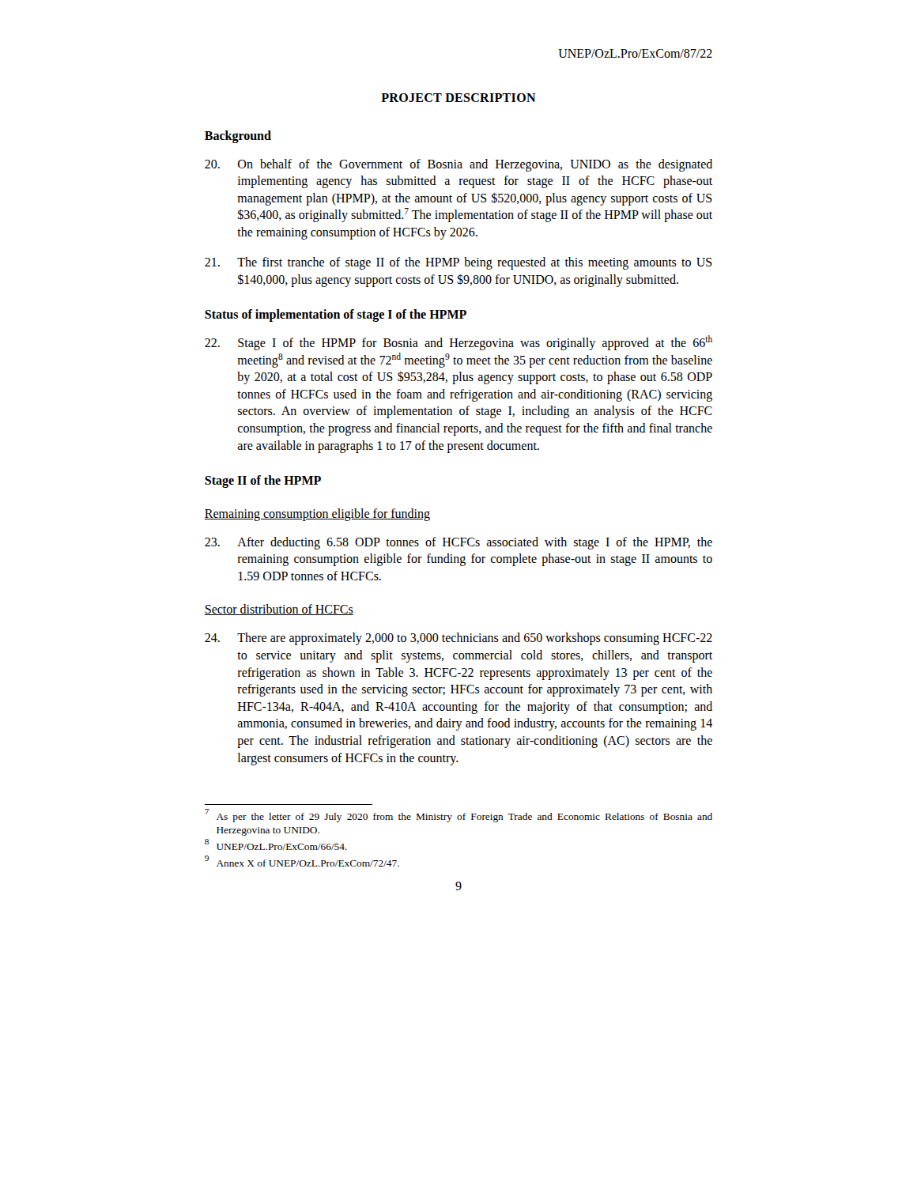UNEP/OzL.Pro/ExCom/87/22
PROJECT DESCRIPTION
Background
20. On behalf of the Government of Bosnia and Herzegovina, UNIDO as the designated implementing agency has submitted a request for stage II of the HCFC phase-out management plan (HPMP), at the amount of US $520,000, plus agency support costs of US $36,400, as originally submitted.7 The implementation of stage II of the HPMP will phase out the remaining consumption of HCFCs by 2026.
21. The first tranche of stage II of the HPMP being requested at this meeting amounts to US $140,000, plus agency support costs of US $9,800 for UNIDO, as originally submitted.
Status of implementation of stage I of the HPMP
22. Stage I of the HPMP for Bosnia and Herzegovina was originally approved at the 66th meeting8 and revised at the 72nd meeting9 to meet the 35 per cent reduction from the baseline by 2020, at a total cost of US $953,284, plus agency support costs, to phase out 6.58 ODP tonnes of HCFCs used in the foam and refrigeration and air-conditioning (RAC) servicing sectors. An overview of implementation of stage I, including an analysis of the HCFC consumption, the progress and financial reports, and the request for the fifth and final tranche are available in paragraphs 1 to 17 of the present document.
Stage II of the HPMP
Remaining consumption eligible for funding
23. After deducting 6.58 ODP tonnes of HCFCs associated with stage I of the HPMP, the remaining consumption eligible for funding for complete phase-out in stage II amounts to 1.59 ODP tonnes of HCFCs.
Sector distribution of HCFCs
24. There are approximately 2,000 to 3,000 technicians and 650 workshops consuming HCFC-22 to service unitary and split systems, commercial cold stores, chillers, and transport refrigeration as shown in Table 3. HCFC-22 represents approximately 13 per cent of the refrigerants used in the servicing sector; HFCs account for approximately 73 per cent, with HFC-134a, R-404A, and R-410A accounting for the majority of that consumption; and ammonia, consumed in breweries, and dairy and food industry, accounts for the remaining 14 per cent. The industrial refrigeration and stationary air-conditioning (AC) sectors are the largest consumers of HCFCs in the country.
7 As per the letter of 29 July 2020 from the Ministry of Foreign Trade and Economic Relations of Bosnia and Herzegovina to UNIDO.
8 UNEP/OzL.Pro/ExCom/66/54.
9 Annex X of UNEP/OzL.Pro/ExCom/72/47.
9